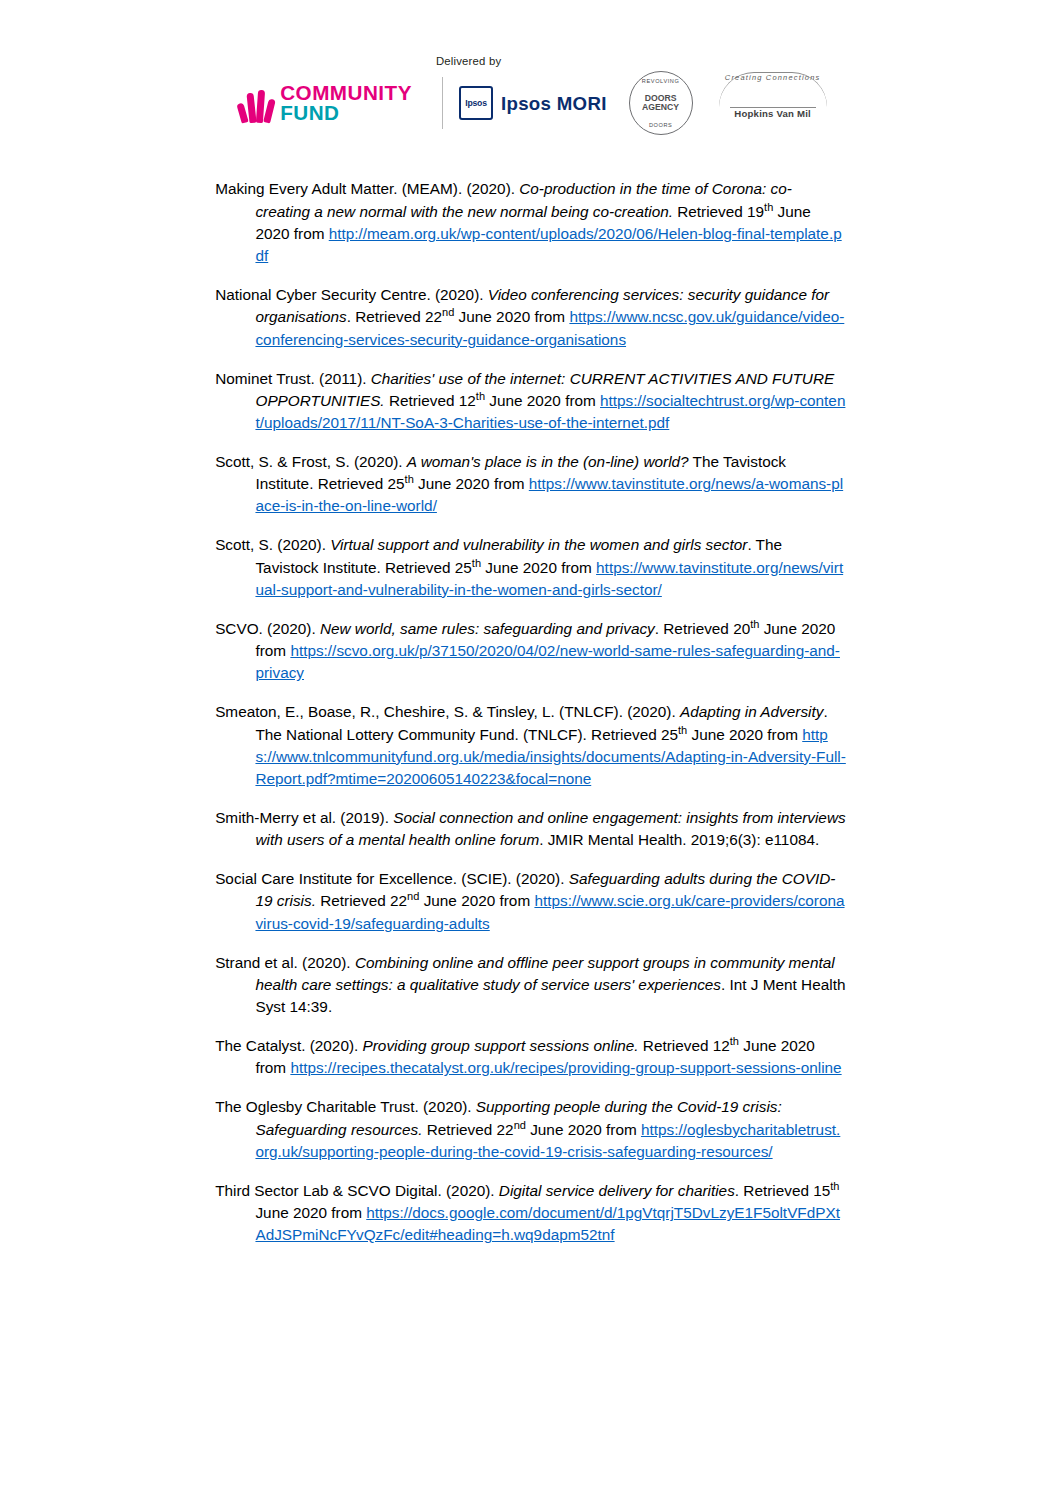Delivered by
COMMUNITY FUND
Ipsos MORI
Revolving
DOORS
AGENCY
Doors
Creating Connections
Hopkins Van Mil
Making Every Adult Matter. (MEAM). (2020). Co-production in the time of Corona: co-creating a new normal with the new normal being co-creation. Retrieved 19th June 2020 from http://meam.org.uk/wp-content/uploads/2020/06/Helen-blog-final-template.pdf
National Cyber Security Centre. (2020). Video conferencing services: security guidance for organisations. Retrieved 22nd June 2020 from https://www.ncsc.gov.uk/guidance/video-conferencing-services-security-guidance-organisations
Nominet Trust. (2011). Charities' use of the internet: CURRENT ACTIVITIES AND FUTURE OPPORTUNITIES. Retrieved 12th June 2020 from https://socialtechtrust.org/wp-content/uploads/2017/11/NT-SoA-3-Charities-use-of-the-internet.pdf
Scott, S. & Frost, S. (2020). A woman's place is in the (on-line) world? The Tavistock Institute. Retrieved 25th June 2020 from https://www.tavinstitute.org/news/a-womans-place-is-in-the-on-line-world/
Scott, S. (2020). Virtual support and vulnerability in the women and girls sector. The Tavistock Institute. Retrieved 25th June 2020 from https://www.tavinstitute.org/news/virtual-support-and-vulnerability-in-the-women-and-girls-sector/
SCVO. (2020). New world, same rules: safeguarding and privacy. Retrieved 20th June 2020 from https://scvo.org.uk/p/37150/2020/04/02/new-world-same-rules-safeguarding-and-privacy
Smeaton, E., Boase, R., Cheshire, S. & Tinsley, L. (TNLCF). (2020). Adapting in Adversity. The National Lottery Community Fund. (TNLCF). Retrieved 25th June 2020 from https://www.tnlcommunityfund.org.uk/media/insights/documents/Adapting-in-Adversity-Full-Report.pdf?mtime=20200605140223&focal=none
Smith-Merry et al. (2019). Social connection and online engagement: insights from interviews with users of a mental health online forum. JMIR Mental Health. 2019;6(3): e11084.
Social Care Institute for Excellence. (SCIE). (2020). Safeguarding adults during the COVID-19 crisis. Retrieved 22nd June 2020 from https://www.scie.org.uk/care-providers/coronavirus-covid-19/safeguarding-adults
Strand et al. (2020). Combining online and offline peer support groups in community mental health care settings: a qualitative study of service users' experiences. Int J Ment Health Syst 14:39.
The Catalyst. (2020). Providing group support sessions online. Retrieved 12th June 2020 from https://recipes.thecatalyst.org.uk/recipes/providing-group-support-sessions-online
The Oglesby Charitable Trust. (2020). Supporting people during the Covid-19 crisis: Safeguarding resources. Retrieved 22nd June 2020 from https://oglesbycharitabletrust.org.uk/supporting-people-during-the-covid-19-crisis-safeguarding-resources/
Third Sector Lab & SCVO Digital. (2020). Digital service delivery for charities. Retrieved 15th June 2020 from https://docs.google.com/document/d/1pgVtqrjT5DvLzyE1F5oltVFdPXtAdJSPmiNcFYvQzFc/edit#heading=h.wq9dapm52tnf